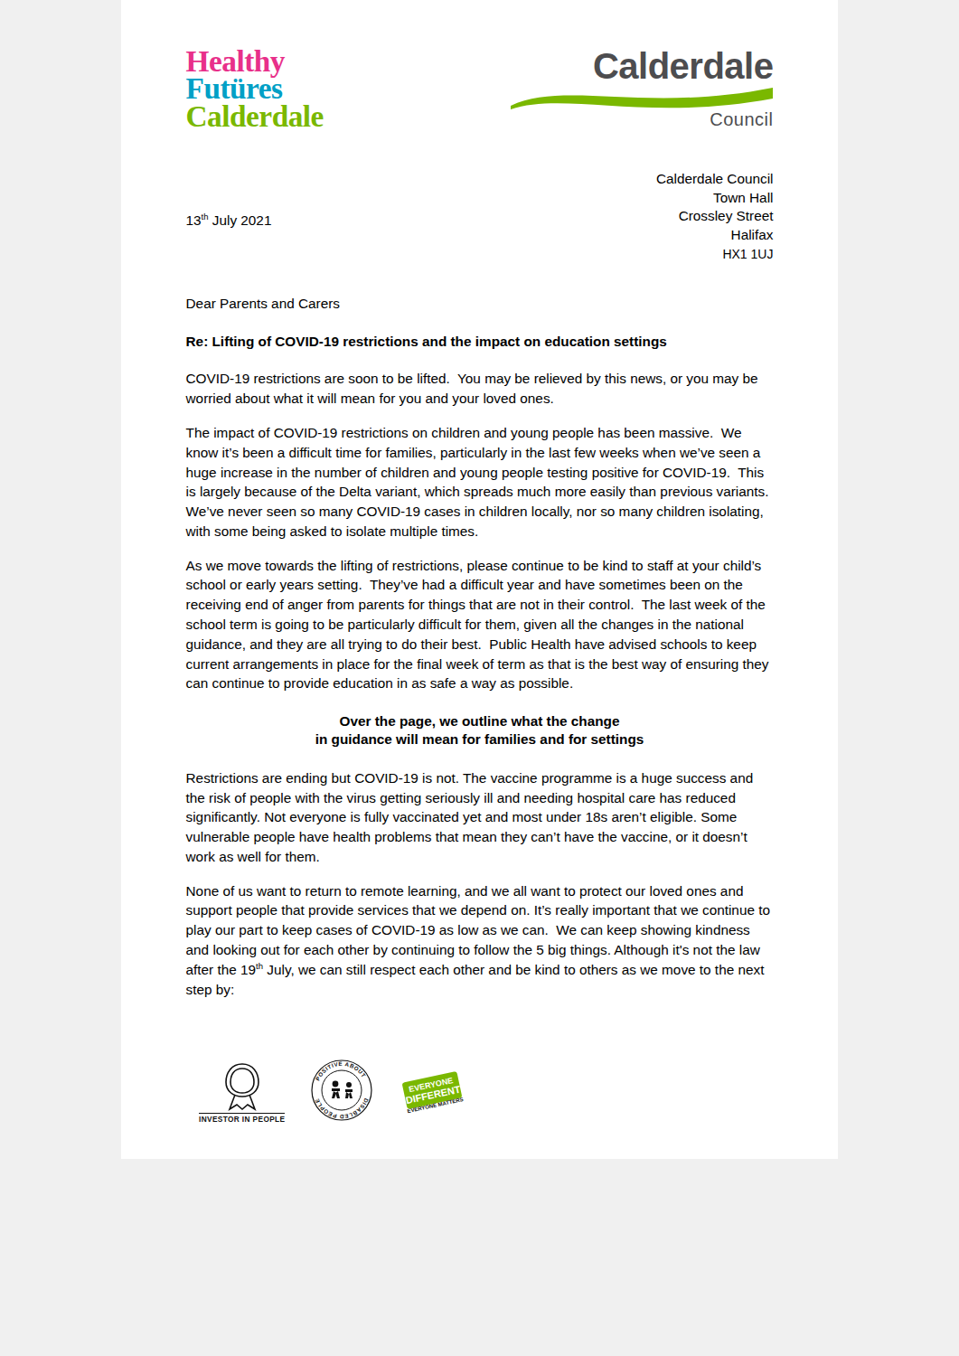Healthy Futüres Calderdale
Calderdale
Council
13th July 2021
Calderdale Council
Town Hall
Crossley Street
Halifax
HX1 1UJ
Dear Parents and Carers
Re: Lifting of COVID-19 restrictions and the impact on education settings
COVID-19 restrictions are soon to be lifted. You may be relieved by this news, or you may be worried about what it will mean for you and your loved ones.
The impact of COVID-19 restrictions on children and young people has been massive. We know it’s been a difficult time for families, particularly in the last few weeks when we’ve seen a huge increase in the number of children and young people testing positive for COVID-19. This is largely because of the Delta variant, which spreads much more easily than previous variants. We’ve never seen so many COVID-19 cases in children locally, nor so many children isolating, with some being asked to isolate multiple times.
As we move towards the lifting of restrictions, please continue to be kind to staff at your child’s school or early years setting. They’ve had a difficult year and have sometimes been on the receiving end of anger from parents for things that are not in their control. The last week of the school term is going to be particularly difficult for them, given all the changes in the national guidance, and they are all trying to do their best. Public Health have advised schools to keep current arrangements in place for the final week of term as that is the best way of ensuring they can continue to provide education in as safe a way as possible.
Over the page, we outline what the change
in guidance will mean for families and for settings
Restrictions are ending but COVID-19 is not. The vaccine programme is a huge success and the risk of people with the virus getting seriously ill and needing hospital care has reduced significantly. Not everyone is fully vaccinated yet and most under 18s aren’t eligible. Some vulnerable people have health problems that mean they can’t have the vaccine, or it doesn’t work as well for them.
None of us want to return to remote learning, and we all want to protect our loved ones and support people that provide services that we depend on. It’s really important that we continue to play our part to keep cases of COVID-19 as low as we can. We can keep showing kindness and looking out for each other by continuing to follow the 5 big things. Although it's not the law after the 19th July, we can still respect each other and be kind to others as we move to the next step by:
INVESTOR IN PEOPLE
POSITIVE ABOUT DISABLED PEOPLE
EVERYONE DIFFERENT EVERYONE MATTERS